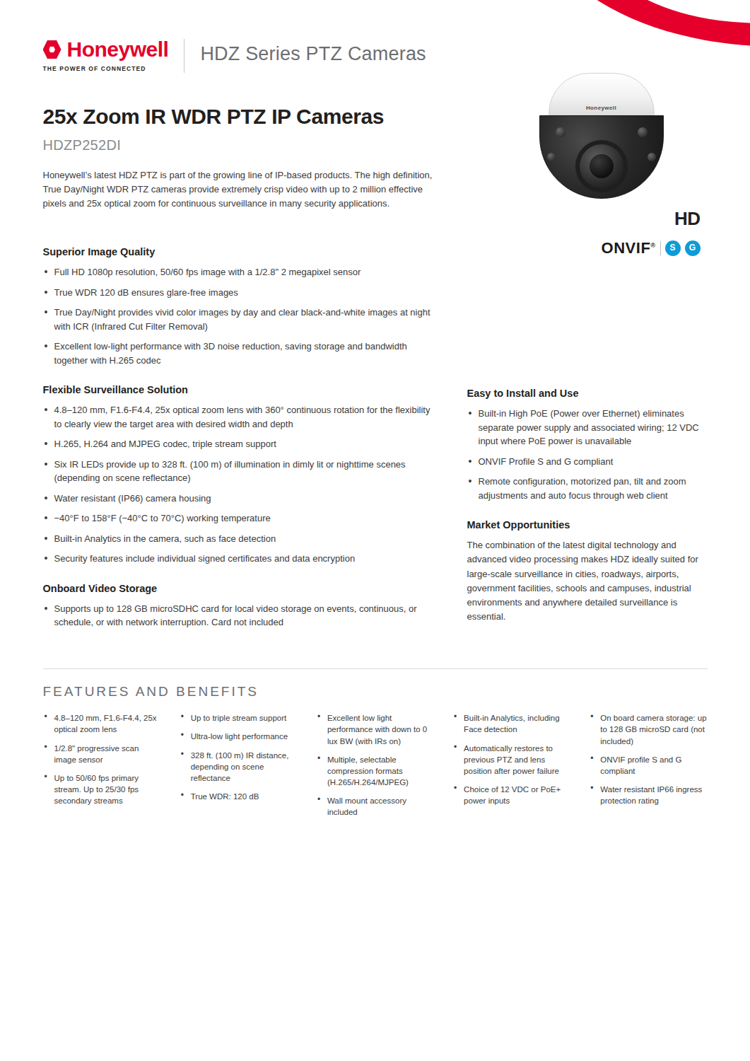Honeywell
THE POWER OF CONNECTED
HDZ Series PTZ Cameras
Honeywell
HD
ONVIF®
S
G
25x Zoom IR WDR PTZ IP Cameras
HDZP252DI
Honeywell’s latest HDZ PTZ is part of the growing line of IP-based products. The high definition, True Day/Night WDR PTZ cameras provide extremely crisp video with up to 2 million effective pixels and 25x optical zoom for continuous surveillance in many security applications.
Superior Image Quality
Full HD 1080p resolution, 50/60 fps image with a 1/2.8" 2 megapixel sensor
True WDR 120 dB ensures glare-free images
True Day/Night provides vivid color images by day and clear black-and-white images at night with ICR (Infrared Cut Filter Removal)
Excellent low-light performance with 3D noise reduction, saving storage and bandwidth together with H.265 codec
Flexible Surveillance Solution
4.8–120 mm, F1.6-F4.4, 25x optical zoom lens with 360° continuous rotation for the flexibility to clearly view the target area with desired width and depth
H.265, H.264 and MJPEG codec, triple stream support
Six IR LEDs provide up to 328 ft. (100 m) of illumination in dimly lit or nighttime scenes (depending on scene reflectance)
Water resistant (IP66) camera housing
−40°F to 158°F (−40°C to 70°C) working temperature
Built-in Analytics in the camera, such as face detection
Security features include individual signed certificates and data encryption
Onboard Video Storage
Supports up to 128 GB microSDHC card for local video storage on events, continuous, or schedule, or with network interruption. Card not included
Easy to Install and Use
Built-in High PoE (Power over Ethernet) eliminates separate power supply and associated wiring; 12 VDC input where PoE power is unavailable
ONVIF Profile S and G compliant
Remote configuration, motorized pan, tilt and zoom adjustments and auto focus through web client
Market Opportunities
The combination of the latest digital technology and advanced video processing makes HDZ ideally suited for large-scale surveillance in cities, roadways, airports, government facilities, schools and campuses, industrial environments and anywhere detailed surveillance is essential.
FEATURES AND BENEFITS
4.8–120 mm, F1.6-F4.4, 25x optical zoom lens
1/2.8" progressive scan image sensor
Up to 50/60 fps primary stream. Up to 25/30 fps secondary streams
Up to triple stream support
Ultra-low light performance
328 ft. (100 m) IR distance, depending on scene reflectance
True WDR: 120 dB
Excellent low light performance with down to 0 lux BW (with IRs on)
Multiple, selectable compression formats (H.265/H.264/MJPEG)
Wall mount accessory included
Built-in Analytics, including Face detection
Automatically restores to previous PTZ and lens position after power failure
Choice of 12 VDC or PoE+ power inputs
On board camera storage: up to 128 GB microSD card (not included)
ONVIF profile S and G compliant
Water resistant IP66 ingress protection rating